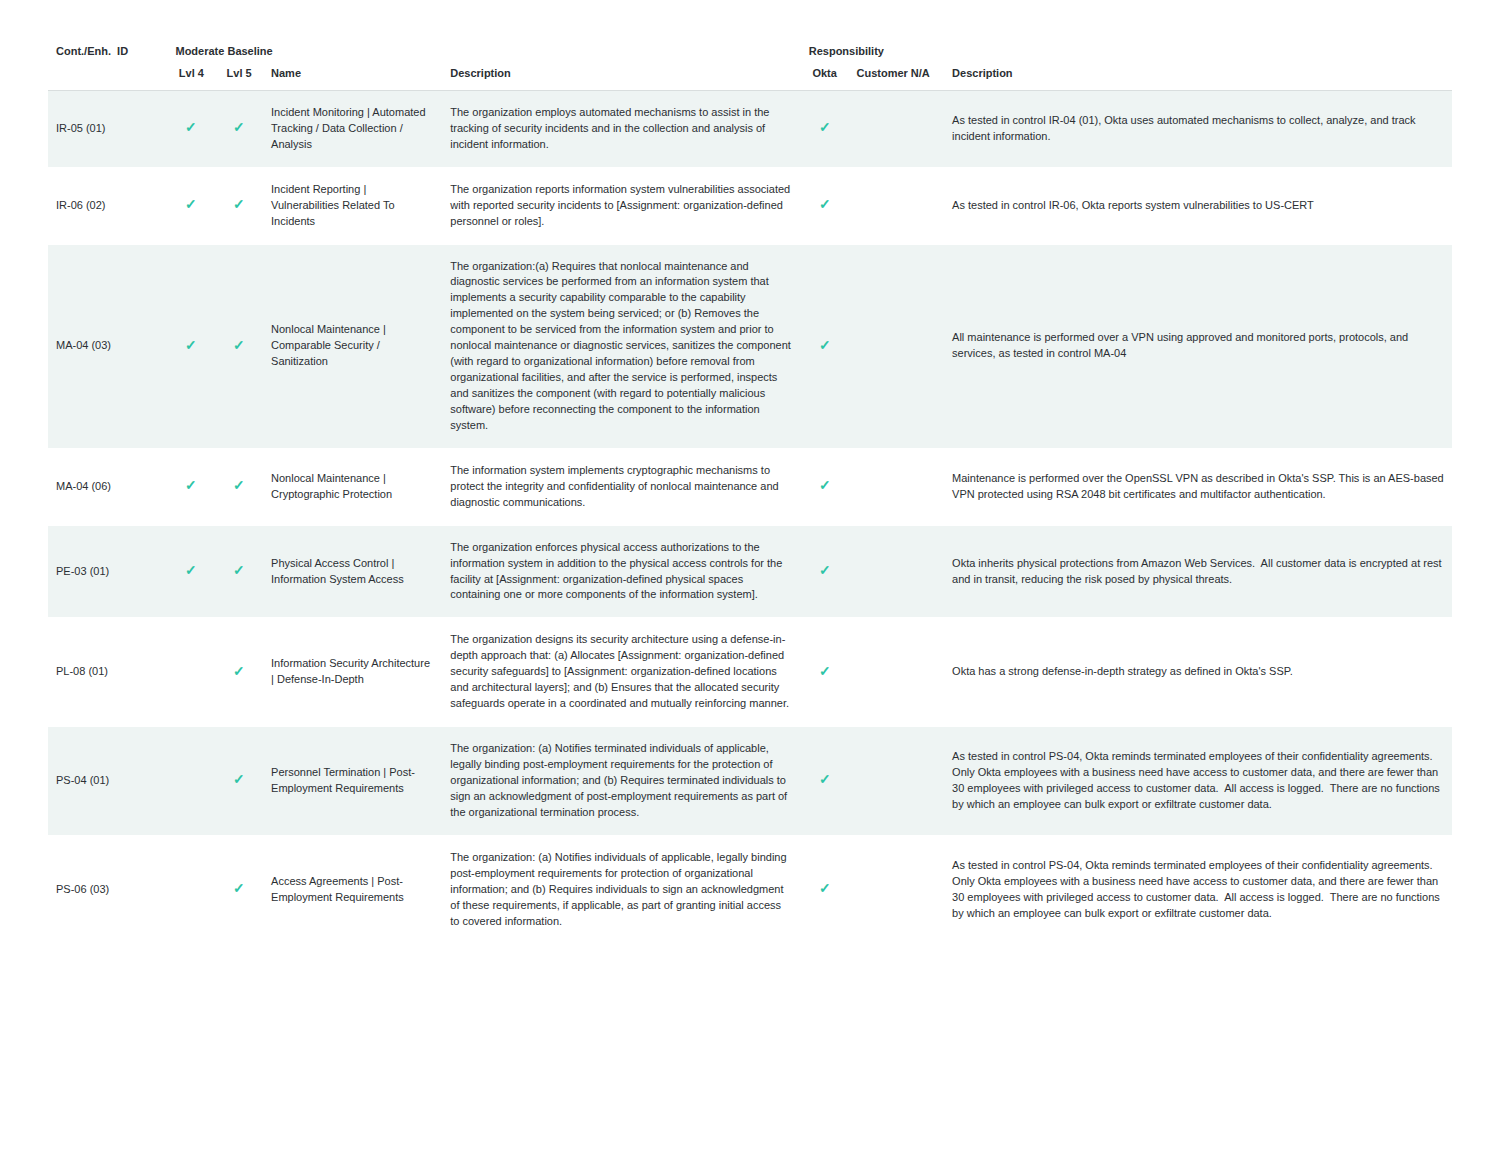Moderate baseline security controls with Okta, Customer, and N/A responsibility assignments
| Cont./Enh. ID | Moderate Baseline | Responsibility |
| --- | --- | --- |
| | Lvl 4 | Lvl 5 | Name | Description | Okta | Customer | N/A | Description |
| IR-05 (01) | ✓ | ✓ | Incident Monitoring / Automated Tracking / Data Collection / Analysis | The organization employs automated mechanisms to assist in the tracking of security incidents and in the collection and analysis of incident information. | ✓ | | | As tested in control IR-04 (01), Okta uses automated mechanisms to collect, analyze, and track incident information. |
| IR-06 (02) | ✓ | ✓ | Incident Reporting / Vulnerabilities Related To Incidents | The organization reports information system vulnerabilities associated with reported security incidents to [Assignment: organization-defined personnel or roles]. | ✓ | | | As tested in control IR-06, Okta reports system vulnerabilities to US-CERT |
| MA-04 (03) | ✓ | ✓ | Nonlocal Maintenance / Comparable Security / Sanitization | The organization:(a) Requires that nonlocal maintenance and diagnostic services be performed from an information system that implements a security capability comparable to the capability implemented on the system being serviced; or (b) Removes the component to be serviced from the information system and prior to nonlocal maintenance or diagnostic services, sanitizes the component (with regard to organizational information) before removal from organizational facilities, and after the service is performed, inspects and sanitizes the component (with regard to potentially malicious software) before reconnecting the component to the information system. | ✓ | | | All maintenance is performed over a VPN using approved and monitored ports, protocols, and services, as tested in control MA-04 |
| MA-04 (06) | ✓ | ✓ | Nonlocal Maintenance / Cryptographic Protection | The information system implements cryptographic mechanisms to protect the integrity and confidentiality of nonlocal maintenance and diagnostic communications. | ✓ | | | Maintenance is performed over the OpenSSL VPN as described in Okta's SSP. This is an AES-based VPN protected using RSA 2048 bit certificates and multifactor authentication. |
| PE-03 (01) | ✓ | ✓ | Physical Access Control / Information System Access | The organization enforces physical access authorizations to the information system in addition to the physical access controls for the facility at [Assignment: organization-defined physical spaces containing one or more components of the information system]. | ✓ | | | Okta inherits physical protections from Amazon Web Services. All customer data is encrypted at rest and in transit, reducing the risk posed by physical threats. |
| PL-08 (01) | | ✓ | Information Security Architecture / Defense-In-Depth | The organization designs its security architecture using a defense-in-depth approach that: (a) Allocates [Assignment: organization-defined security safeguards] to [Assignment: organization-defined locations and architectural layers]; and (b) Ensures that the allocated security safeguards operate in a coordinated and mutually reinforcing manner. | ✓ | | | Okta has a strong defense-in-depth strategy as defined in Okta's SSP. |
| PS-04 (01) | | ✓ | Personnel Termination / Post-Employment Requirements | The organization: (a) Notifies terminated individuals of applicable, legally binding post-employment requirements for the protection of organizational information; and (b) Requires terminated individuals to sign an acknowledgment of post-employment requirements as part of the organizational termination process. | ✓ | | | As tested in control PS-04, Okta reminds terminated employees of their confidentiality agreements. Only Okta employees with a business need have access to customer data, and there are fewer than 30 employees with privileged access to customer data. All access is logged. There are no functions by which an employee can bulk export or exfiltrate customer data. |
| PS-06 (03) | | ✓ | Access Agreements / Post-Employment Requirements | The organization: (a) Notifies individuals of applicable, legally binding post-employment requirements for protection of organizational information; and (b) Requires individuals to sign an acknowledgment of these requirements, if applicable, as part of granting initial access to covered information. | ✓ | | | As tested in control PS-04, Okta reminds terminated employees of their confidentiality agreements. Only Okta employees with a business need have access to customer data, and there are fewer than 30 employees with privileged access to customer data. All access is logged. There are no functions by which an employee can bulk export or exfiltrate customer data. |